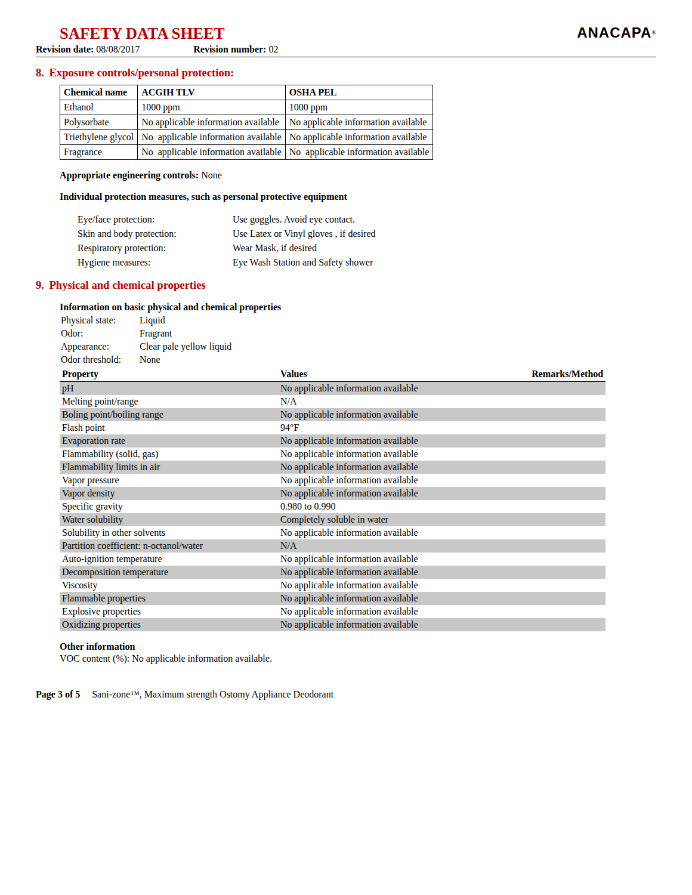SAFETY DATA SHEET
ANACAPA®
Revision date: 08/08/2017 Revision number: 02
8. Exposure controls/personal protection:
| Chemical name | ACGIH TLV | OSHA PEL |
| --- | --- | --- |
| Ethanol | 1000 ppm | 1000 ppm |
| Polysorbate | No applicable information available | No applicable information available |
| Triethylene glycol | No applicable information available | No applicable information available |
| Fragrance | No applicable information available | No applicable information available |
Appropriate engineering controls: None
Individual protection measures, such as personal protective equipment
| Eye/face protection: | Use goggles. Avoid eye contact. |
| Skin and body protection: | Use Latex or Vinyl gloves , if desired |
| Respiratory protection: | Wear Mask, if desired |
| Hygiene measures: | Eye Wash Station and Safety shower |
9. Physical and chemical properties
Information on basic physical and chemical properties
| Physical state: | Liquid |
| Odor: | Fragrant |
| Appearance: | Clear pale yellow liquid |
| Odor threshold: | None |
| Property | Values | Remarks/Method |
| --- | --- | --- |
| pH | No applicable information available | |
| Melting point/range | N/A | |
| Boling point/boiling range | No applicable information available | |
| Flash point | 94°F | |
| Evaporation rate | No applicable information available | |
| Flammability (solid, gas) | No applicable information available | |
| Flammability limits in air | No applicable information available | |
| Vapor pressure | No applicable information available | |
| Vapor density | No applicable information available | |
| Specific gravity | 0.980 to 0.990 | |
| Water solubility | Completely soluble in water | |
| Solubility in other solvents | No applicable information available | |
| Partition coefficient: n-octanol/water | N/A | |
| Auto-ignition temperature | No applicable information available | |
| Decomposition temperature | No applicable information available | |
| Viscosity | No applicable information available | |
| Flammable properties | No applicable information available | |
| Explosive properties | No applicable information available | |
| Oxidizing properties | No applicable information available | |
Other information
VOC content (%): No applicable information available.
Page 3 of 5 Sani-zone™, Maximum strength Ostomy Appliance Deodorant